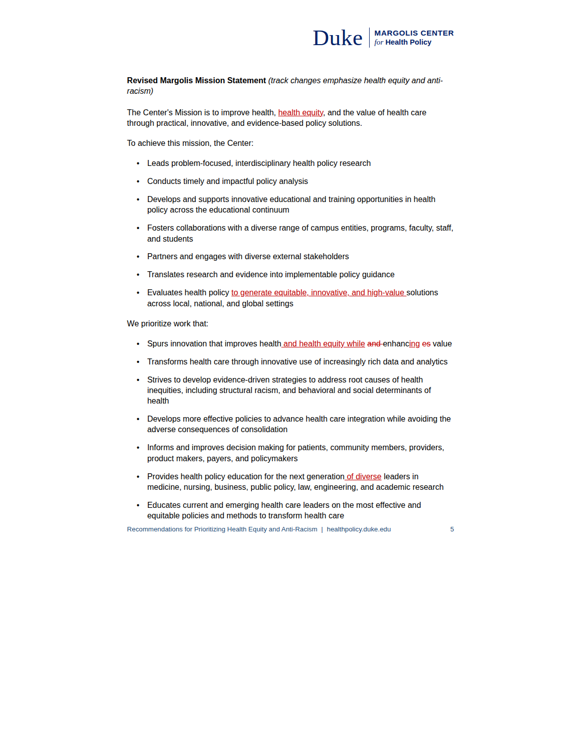Duke Margolis Center
for Health Policy
Revised Margolis Mission Statement (track changes emphasize health equity and anti-racism)
The Center's Mission is to improve health, health equity, and the value of health care through practical, innovative, and evidence-based policy solutions.
To achieve this mission, the Center:
Leads problem-focused, interdisciplinary health policy research
Conducts timely and impactful policy analysis
Develops and supports innovative educational and training opportunities in health policy across the educational continuum
Fosters collaborations with a diverse range of campus entities, programs, faculty, staff, and students
Partners and engages with diverse external stakeholders
Translates research and evidence into implementable policy guidance
Evaluates health policy to generate equitable, innovative, and high-value solutions across local, national, and global settings
We prioritize work that:
Spurs innovation that improves health and health equity while and enhancing es value
Transforms health care through innovative use of increasingly rich data and analytics
Strives to develop evidence-driven strategies to address root causes of health inequities, including structural racism, and behavioral and social determinants of health
Develops more effective policies to advance health care integration while avoiding the adverse consequences of consolidation
Informs and improves decision making for patients, community members, providers, product makers, payers, and policymakers
Provides health policy education for the next generation of diverse leaders in medicine, nursing, business, public policy, law, engineering, and academic research
Educates current and emerging health care leaders on the most effective and equitable policies and methods to transform health care
Recommendations for Prioritizing Health Equity and Anti-Racism | healthpolicy.duke.edu 5